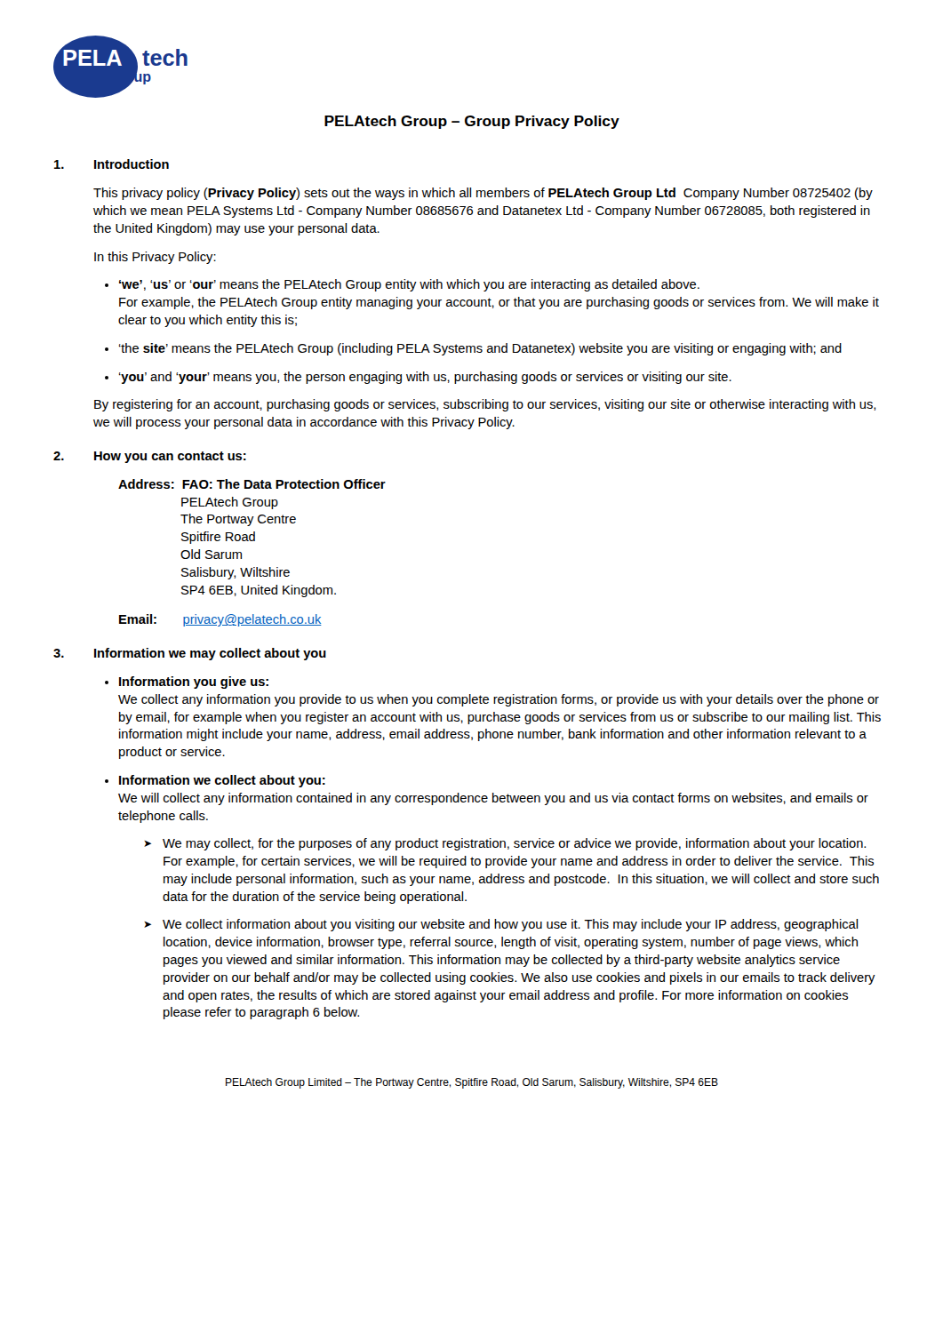PELA tech Group
PELAtech Group – Group Privacy Policy
1. Introduction
This privacy policy (Privacy Policy) sets out the ways in which all members of PELAtech Group Ltd Company Number 08725402 (by which we mean PELA Systems Ltd - Company Number 08685676 and Datanetex Ltd - Company Number 06728085, both registered in the United Kingdom) may use your personal data.
In this Privacy Policy:
‘we’, ‘us’ or ‘our’ means the PELAtech Group entity with which you are interacting as detailed above.
For example, the PELAtech Group entity managing your account, or that you are purchasing goods or services from. We will make it clear to you which entity this is;
‘the site’ means the PELAtech Group (including PELA Systems and Datanetex) website you are visiting or engaging with; and
‘you’ and ‘your’ means you, the person engaging with us, purchasing goods or services or visiting our site.
By registering for an account, purchasing goods or services, subscribing to our services, visiting our site or otherwise interacting with us, we will process your personal data in accordance with this Privacy Policy.
2. How you can contact us:
Address: FAO: The Data Protection Officer
PELAtech Group
The Portway Centre
Spitfire Road
Old Sarum
Salisbury, Wiltshire
SP4 6EB, United Kingdom.
Email: privacy@pelatech.co.uk
3. Information we may collect about you
Information you give us:
We collect any information you provide to us when you complete registration forms, or provide us with your details over the phone or by email, for example when you register an account with us, purchase goods or services from us or subscribe to our mailing list. This information might include your name, address, email address, phone number, bank information and other information relevant to a product or service.
Information we collect about you:
We will collect any information contained in any correspondence between you and us via contact forms on websites, and emails or telephone calls.
We may collect, for the purposes of any product registration, service or advice we provide, information about your location. For example, for certain services, we will be required to provide your name and address in order to deliver the service. This may include personal information, such as your name, address and postcode. In this situation, we will collect and store such data for the duration of the service being operational.
We collect information about you visiting our website and how you use it. This may include your IP address, geographical location, device information, browser type, referral source, length of visit, operating system, number of page views, which pages you viewed and similar information. This information may be collected by a third-party website analytics service provider on our behalf and/or may be collected using cookies. We also use cookies and pixels in our emails to track delivery and open rates, the results of which are stored against your email address and profile. For more information on cookies please refer to paragraph 6 below.
PELAtech Group Limited – The Portway Centre, Spitfire Road, Old Sarum, Salisbury, Wiltshire, SP4 6EB